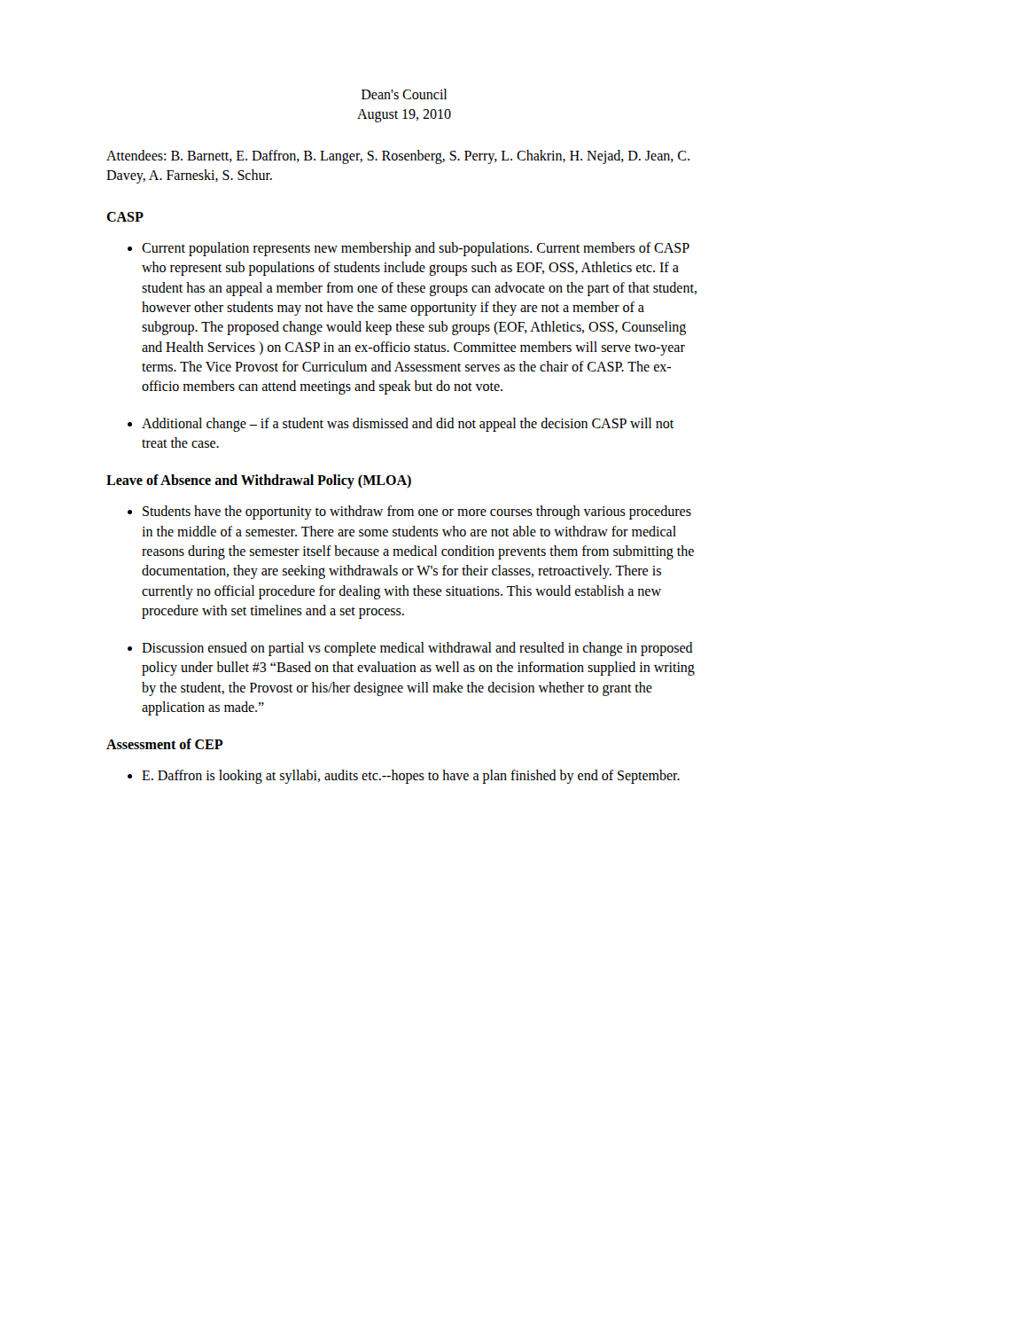Dean's Council
August 19, 2010
Attendees: B. Barnett, E. Daffron, B. Langer, S. Rosenberg, S. Perry, L. Chakrin, H. Nejad, D. Jean, C. Davey, A. Farneski, S. Schur.
CASP
Current population represents new membership and sub-populations. Current members of CASP who represent sub populations of students include groups such as EOF, OSS, Athletics etc. If a student has an appeal a member from one of these groups can advocate on the part of that student, however other students may not have the same opportunity if they are not a member of a subgroup. The proposed change would keep these sub groups (EOF, Athletics, OSS, Counseling and Health Services ) on CASP in an ex-officio status. Committee members will serve two-year terms. The Vice Provost for Curriculum and Assessment serves as the chair of CASP. The ex-officio members can attend meetings and speak but do not vote.
Additional change – if a student was dismissed and did not appeal the decision CASP will not treat the case.
Leave of Absence and Withdrawal Policy (MLOA)
Students have the opportunity to withdraw from one or more courses through various procedures in the middle of a semester. There are some students who are not able to withdraw for medical reasons during the semester itself because a medical condition prevents them from submitting the documentation, they are seeking withdrawals or W's for their classes, retroactively. There is currently no official procedure for dealing with these situations. This would establish a new procedure with set timelines and a set process.
Discussion ensued on partial vs complete medical withdrawal and resulted in change in proposed policy under bullet #3 “Based on that evaluation as well as on the information supplied in writing by the student, the Provost or his/her designee will make the decision whether to grant the application as made.”
Assessment of CEP
E. Daffron is looking at syllabi, audits etc.--hopes to have a plan finished by end of September.